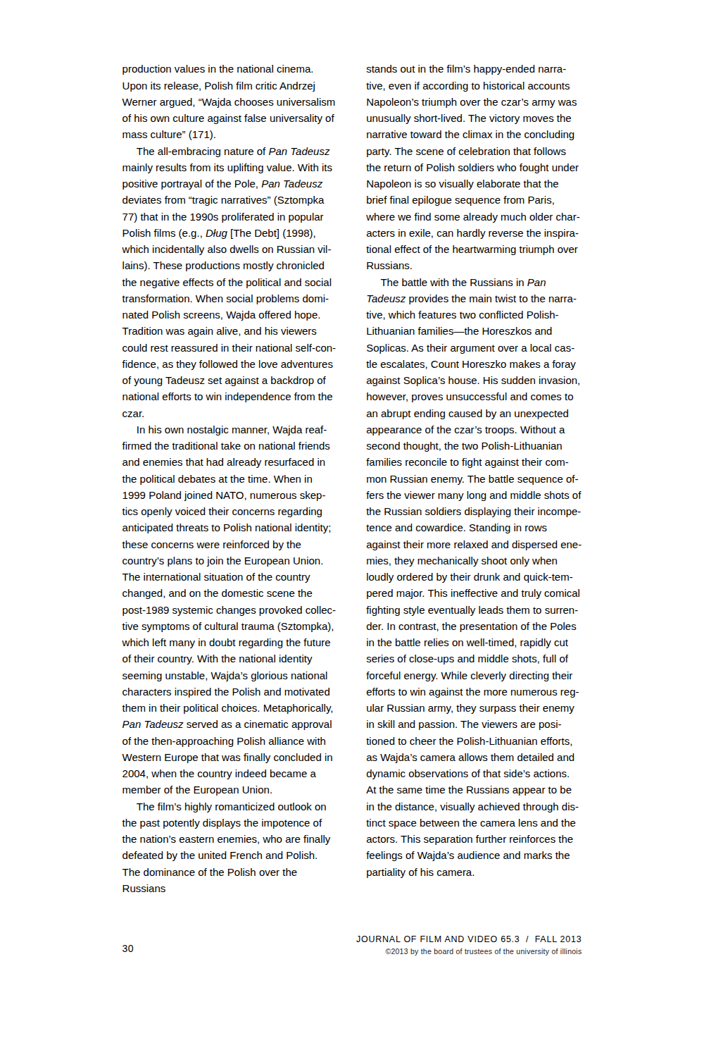production values in the national cinema. Upon its release, Polish film critic Andrzej Werner argued, “Wajda chooses universalism of his own culture against false universality of mass culture” (171).
The all-embracing nature of Pan Tadeusz mainly results from its uplifting value. With its positive portrayal of the Pole, Pan Tadeusz deviates from “tragic narratives” (Sztompka 77) that in the 1990s proliferated in popular Polish films (e.g., Dług [The Debt] (1998), which incidentally also dwells on Russian villains). These productions mostly chronicled the negative effects of the political and social transformation. When social problems dominated Polish screens, Wajda offered hope. Tradition was again alive, and his viewers could rest reassured in their national self-confidence, as they followed the love adventures of young Tadeusz set against a backdrop of national efforts to win independence from the czar.
In his own nostalgic manner, Wajda reaffirmed the traditional take on national friends and enemies that had already resurfaced in the political debates at the time. When in 1999 Poland joined NATO, numerous skeptics openly voiced their concerns regarding anticipated threats to Polish national identity; these concerns were reinforced by the country’s plans to join the European Union. The international situation of the country changed, and on the domestic scene the post-1989 systemic changes provoked collective symptoms of cultural trauma (Sztompka), which left many in doubt regarding the future of their country. With the national identity seeming unstable, Wajda’s glorious national characters inspired the Polish and motivated them in their political choices. Metaphorically, Pan Tadeusz served as a cinematic approval of the then-approaching Polish alliance with Western Europe that was finally concluded in 2004, when the country indeed became a member of the European Union.
The film’s highly romanticized outlook on the past potently displays the impotence of the nation’s eastern enemies, who are finally defeated by the united French and Polish. The dominance of the Polish over the Russians
stands out in the film’s happy-ended narrative, even if according to historical accounts Napoleon’s triumph over the czar’s army was unusually short-lived. The victory moves the narrative toward the climax in the concluding party. The scene of celebration that follows the return of Polish soldiers who fought under Napoleon is so visually elaborate that the brief final epilogue sequence from Paris, where we find some already much older characters in exile, can hardly reverse the inspirational effect of the heartwarming triumph over Russians.
The battle with the Russians in Pan Tadeusz provides the main twist to the narrative, which features two conflicted Polish-Lithuanian families—the Horeszkos and Soplicas. As their argument over a local castle escalates, Count Horeszko makes a foray against Soplica’s house. His sudden invasion, however, proves unsuccessful and comes to an abrupt ending caused by an unexpected appearance of the czar’s troops. Without a second thought, the two Polish-Lithuanian families reconcile to fight against their common Russian enemy. The battle sequence offers the viewer many long and middle shots of the Russian soldiers displaying their incompetence and cowardice. Standing in rows against their more relaxed and dispersed enemies, they mechanically shoot only when loudly ordered by their drunk and quick-tempered major. This ineffective and truly comical fighting style eventually leads them to surrender. In contrast, the presentation of the Poles in the battle relies on well-timed, rapidly cut series of close-ups and middle shots, full of forceful energy. While cleverly directing their efforts to win against the more numerous regular Russian army, they surpass their enemy in skill and passion. The viewers are positioned to cheer the Polish-Lithuanian efforts, as Wajda’s camera allows them detailed and dynamic observations of that side’s actions. At the same time the Russians appear to be in the distance, visually achieved through distinct space between the camera lens and the actors. This separation further reinforces the feelings of Wajda’s audience and marks the partiality of his camera.
30
journal of film and video 65.3 / fall 2013
©2013 by the board of trustees of the university of illinois